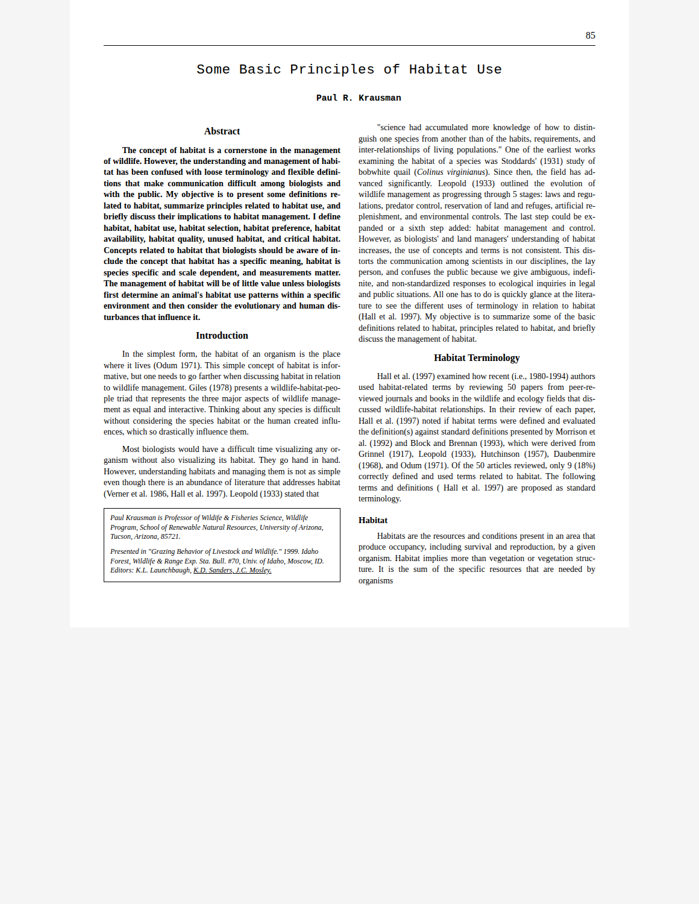85
Some Basic Principles of Habitat Use
Paul R. Krausman
Abstract
The concept of habitat is a cornerstone in the management of wildlife. However, the understanding and management of habitat has been confused with loose terminology and flexible definitions that make communication difficult among biologists and with the public. My objective is to present some definitions related to habitat, summarize principles related to habitat use, and briefly discuss their implications to habitat management. I define habitat, habitat use, habitat selection, habitat preference, habitat availability, habitat quality, unused habitat, and critical habitat. Concepts related to habitat that biologists should be aware of include the concept that habitat has a specific meaning, habitat is species specific and scale dependent, and measurements matter. The management of habitat will be of little value unless biologists first determine an animal's habitat use patterns within a specific environment and then consider the evolutionary and human disturbances that influence it.
Introduction
In the simplest form, the habitat of an organism is the place where it lives (Odum 1971). This simple concept of habitat is informative, but one needs to go farther when discussing habitat in relation to wildlife management. Giles (1978) presents a wildlife-habitat-people triad that represents the three major aspects of wildlife management as equal and interactive. Thinking about any species is difficult without considering the species habitat or the human created influences, which so drastically influence them.
Most biologists would have a difficult time visualizing any organism without also visualizing its habitat. They go hand in hand. However, understanding habitats and managing them is not as simple even though there is an abundance of literature that addresses habitat (Verner et al. 1986, Hall et al. 1997). Leopold (1933) stated that
Paul Krausman is Professor of Wildife & Fisheries Science, Wildlife Program, School of Renewable Natural Resources, University of Arizona, Tucson, Arizona, 85721.
Presented in "Grazing Behavior of Livestock and Wildlife." 1999. Idaho Forest, Wildlife & Range Exp. Sta. Bull. #70, Univ. of Idaho, Moscow, ID. Editors: K.L. Launchbaugh, K.D. Sanders, J.C. Mosley.
"science had accumulated more knowledge of how to distinguish one species from another than of the habits, requirements, and inter-relationships of living populations." One of the earliest works examining the habitat of a species was Stoddards' (1931) study of bobwhite quail (Colinus virginianus). Since then, the field has advanced significantly. Leopold (1933) outlined the evolution of wildlife management as progressing through 5 stages: laws and regulations, predator control, reservation of land and refuges, artificial replenishment, and environmental controls. The last step could be expanded or a sixth step added: habitat management and control. However, as biologists' and land managers' understanding of habitat increases, the use of concepts and terms is not consistent. This distorts the communication among scientists in our disciplines, the lay person, and confuses the public because we give ambiguous, indefinite, and non-standardized responses to ecological inquiries in legal and public situations. All one has to do is quickly glance at the literature to see the different uses of terminology in relation to habitat (Hall et al. 1997). My objective is to summarize some of the basic definitions related to habitat, principles related to habitat, and briefly discuss the management of habitat.
Habitat Terminology
Hall et al. (1997) examined how recent (i.e., 1980-1994) authors used habitat-related terms by reviewing 50 papers from peer-reviewed journals and books in the wildlife and ecology fields that discussed wildlife-habitat relationships. In their review of each paper, Hall et al. (1997) noted if habitat terms were defined and evaluated the definition(s) against standard definitions presented by Morrison et al. (1992) and Block and Brennan (1993), which were derived from Grinnel (1917), Leopold (1933), Hutchinson (1957), Daubenmire (1968), and Odum (1971). Of the 50 articles reviewed, only 9 (18%) correctly defined and used terms related to habitat. The following terms and definitions ( Hall et al. 1997) are proposed as standard terminology.
Habitat
Habitats are the resources and conditions present in an area that produce occupancy, including survival and reproduction, by a given organism. Habitat implies more than vegetation or vegetation structure. It is the sum of the specific resources that are needed by organisms